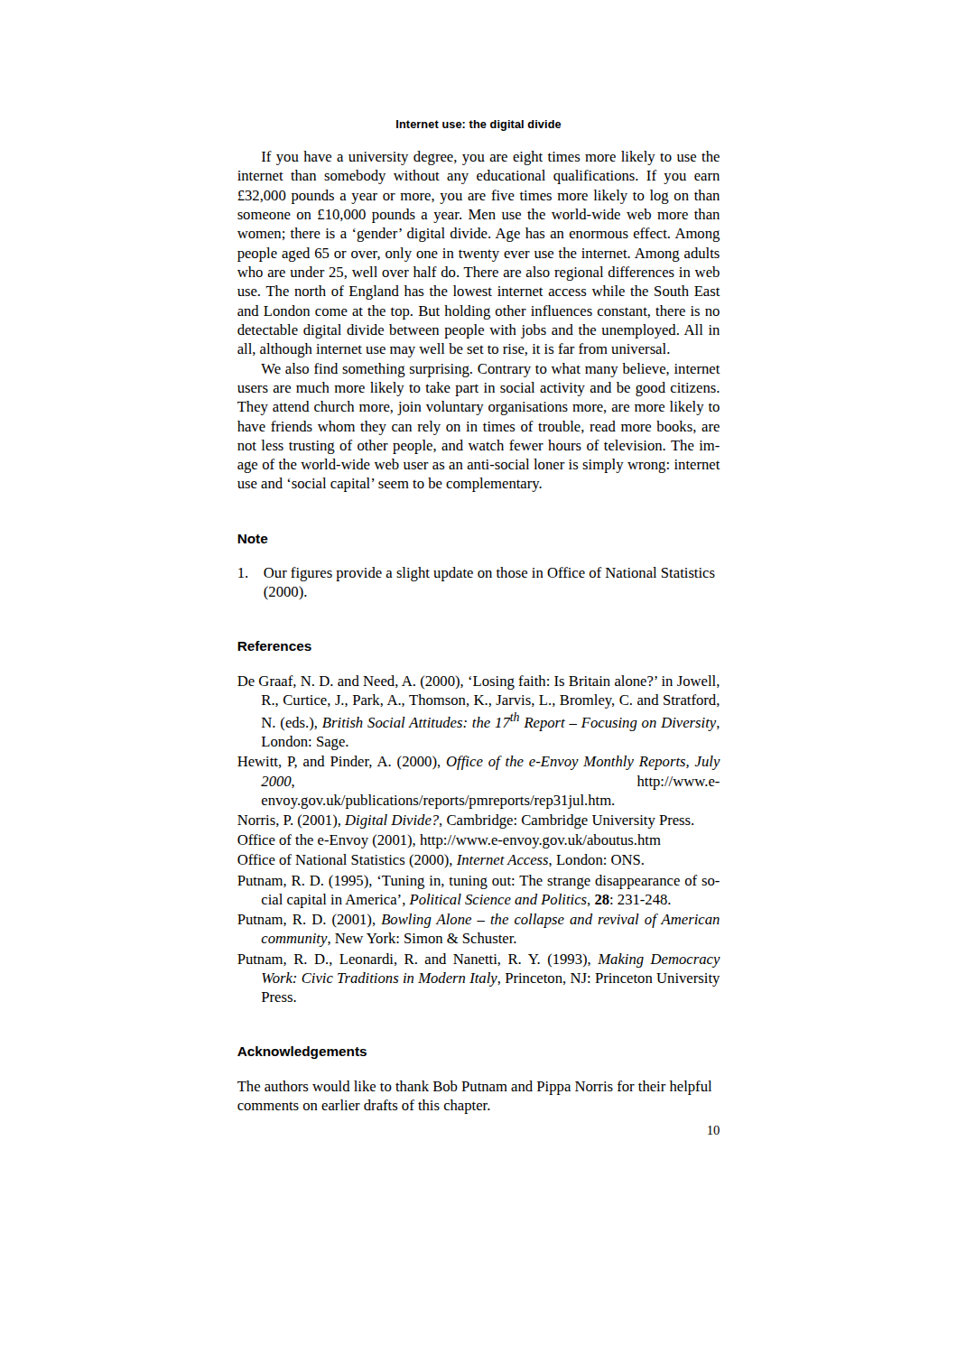Internet use: the digital divide
If you have a university degree, you are eight times more likely to use the internet than somebody without any educational qualifications. If you earn £32,000 pounds a year or more, you are five times more likely to log on than someone on £10,000 pounds a year. Men use the world-wide web more than women; there is a ‘gender’ digital divide. Age has an enormous effect. Among people aged 65 or over, only one in twenty ever use the internet. Among adults who are under 25, well over half do. There are also regional differences in web use. The north of England has the lowest internet access while the South East and London come at the top. But holding other influences constant, there is no detectable digital divide between people with jobs and the unemployed. All in all, although internet use may well be set to rise, it is far from universal.
We also find something surprising. Contrary to what many believe, internet users are much more likely to take part in social activity and be good citizens. They attend church more, join voluntary organisations more, are more likely to have friends whom they can rely on in times of trouble, read more books, are not less trusting of other people, and watch fewer hours of television. The image of the world-wide web user as an anti-social loner is simply wrong: internet use and ‘social capital’ seem to be complementary.
Note
1. Our figures provide a slight update on those in Office of National Statistics (2000).
References
De Graaf, N. D. and Need, A. (2000), ‘Losing faith: Is Britain alone?’ in Jowell, R., Curtice, J., Park, A., Thomson, K., Jarvis, L., Bromley, C. and Stratford, N. (eds.), British Social Attitudes: the 17th Report – Focusing on Diversity, London: Sage.
Hewitt, P, and Pinder, A. (2000), Office of the e-Envoy Monthly Reports, July 2000, http://www.e-envoy.gov.uk/publications/reports/pmreports/rep31jul.htm.
Norris, P. (2001), Digital Divide?, Cambridge: Cambridge University Press.
Office of the e-Envoy (2001), http://www.e-envoy.gov.uk/aboutus.htm
Office of National Statistics (2000), Internet Access, London: ONS.
Putnam, R. D. (1995), ‘Tuning in, tuning out: The strange disappearance of social capital in America’, Political Science and Politics, 28: 231-248.
Putnam, R. D. (2001), Bowling Alone – the collapse and revival of American community, New York: Simon & Schuster.
Putnam, R. D., Leonardi, R. and Nanetti, R. Y. (1993), Making Democracy Work: Civic Traditions in Modern Italy, Princeton, NJ: Princeton University Press.
Acknowledgements
The authors would like to thank Bob Putnam and Pippa Norris for their helpful comments on earlier drafts of this chapter.
10